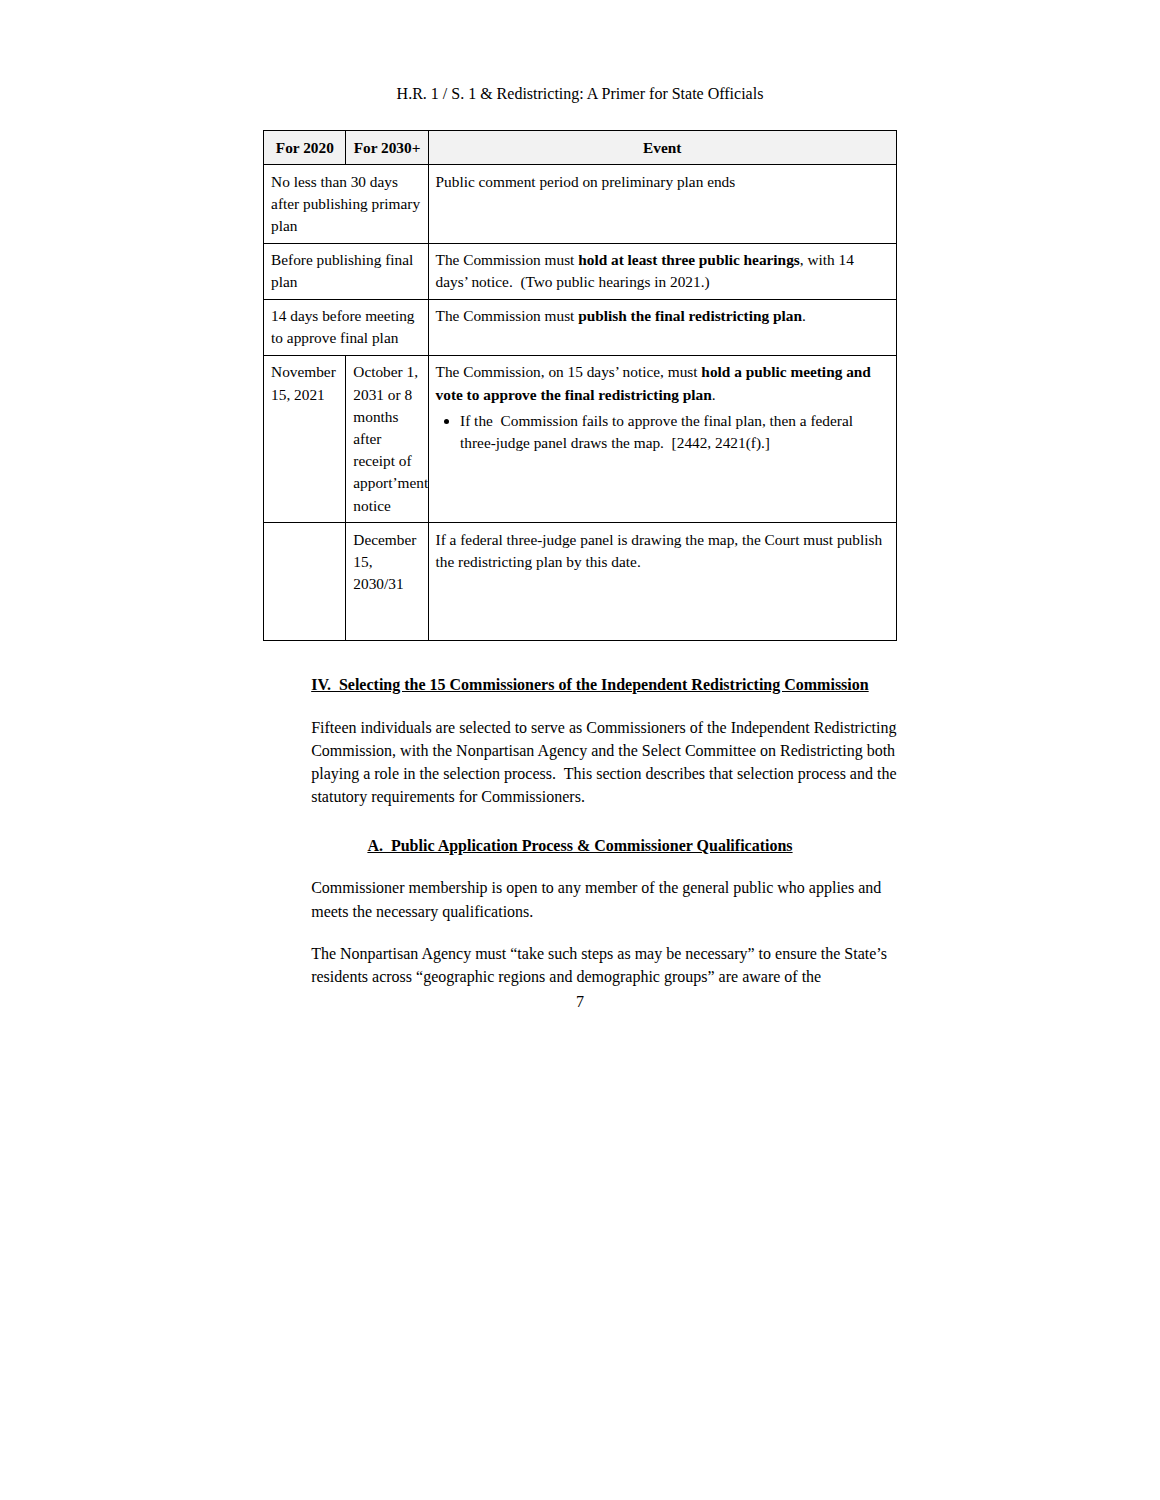H.R. 1 / S. 1 & Redistricting: A Primer for State Officials
| For 2020 | For 2030+ | Event |
| --- | --- | --- |
| No less than 30 days after publishing primary plan | Public comment period on preliminary plan ends |
| Before publishing final plan | The Commission must hold at least three public hearings , with 14 days’ notice. (Two public hearings in 2021.) |
| 14 days before meeting to approve final plan | The Commission must publish the final redistricting plan . |
| November 15, 2021 | October 1, 2031 or 8 months after receipt of apport’ment notice | The Commission, on 15 days’ notice, must hold a public meeting and vote to approve the final redistricting plan . If the Commission fails to approve the final plan, then a federal three-judge panel draws the map. [2442, 2421(f).] |
| | December 15, 2030/31 | If a federal three-judge panel is drawing the map, the Court must publish the redistricting plan by this date. |
IV. Selecting the 15 Commissioners of the Independent Redistricting Commission
Fifteen individuals are selected to serve as Commissioners of the Independent Redistricting Commission, with the Nonpartisan Agency and the Select Committee on Redistricting both playing a role in the selection process. This section describes that selection process and the statutory requirements for Commissioners.
A. Public Application Process & Commissioner Qualifications
Commissioner membership is open to any member of the general public who applies and meets the necessary qualifications.
The Nonpartisan Agency must “take such steps as may be necessary” to ensure the State’s residents across “geographic regions and demographic groups” are aware of the
7